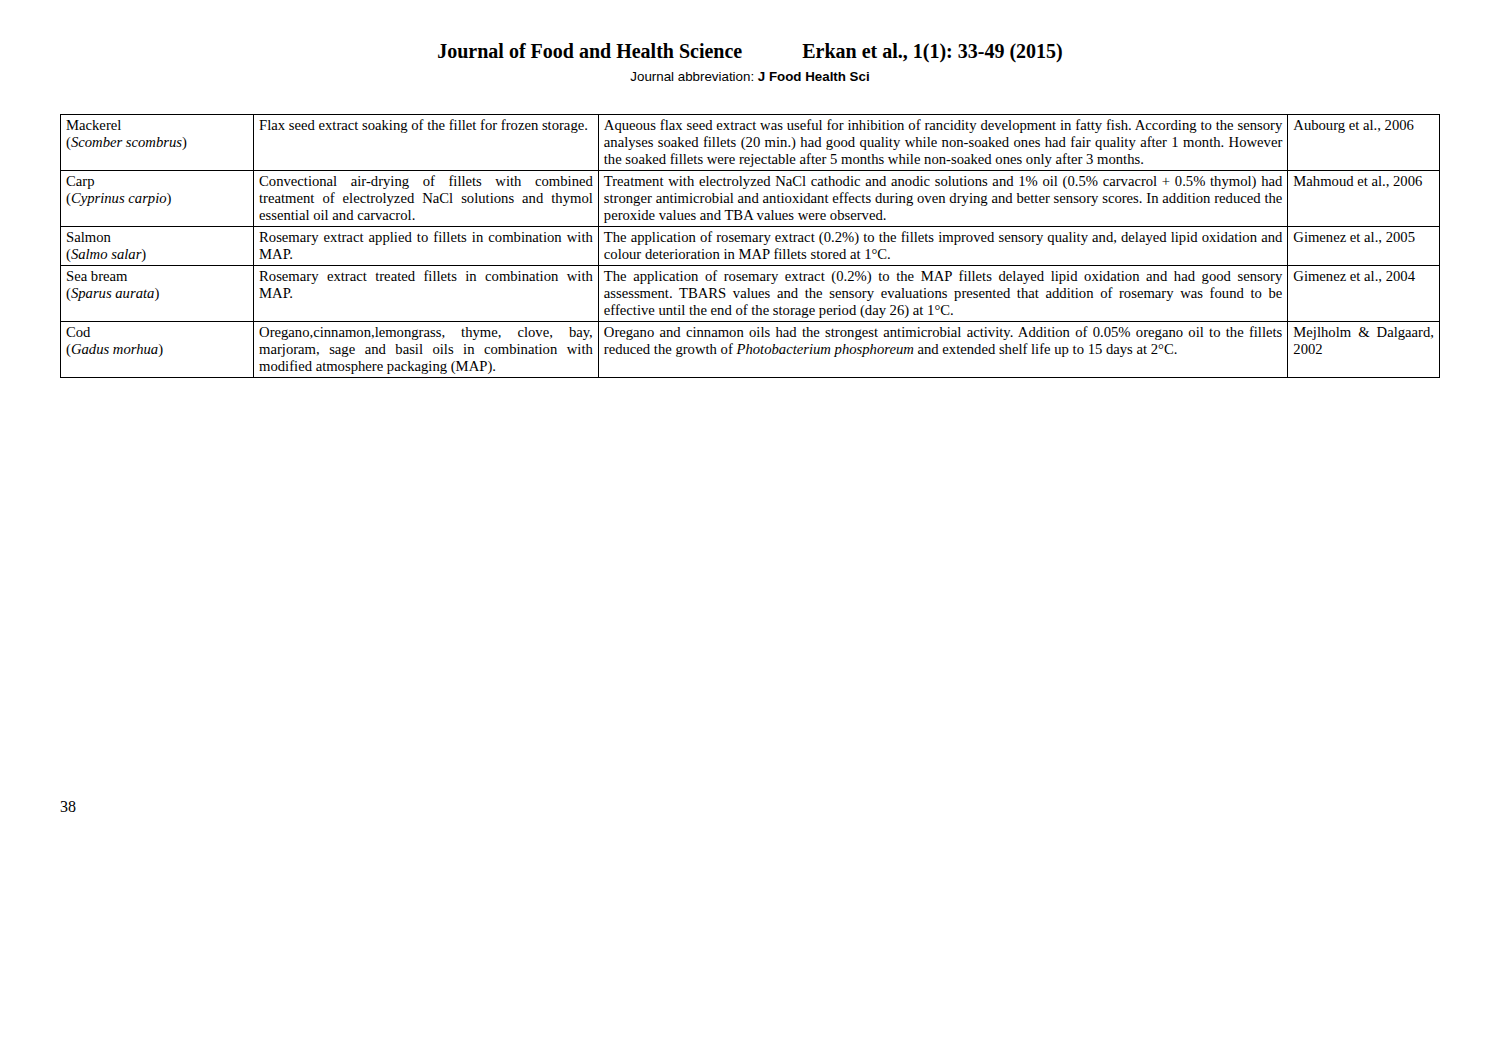Journal of Food and Health Science Erkan et al., 1(1): 33-49 (2015)
Journal abbreviation: J Food Health Sci
| Mackerel ( Scomber scombrus ) | Flax seed extract soaking of the fillet for frozen storage. | Aqueous flax seed extract was useful for inhibition of rancidity development in fatty fish. According to the sensory analyses soaked fillets (20 min.) had good quality while non-soaked ones had fair quality after 1 month. However the soaked fillets were rejectable after 5 months while non-soaked ones only after 3 months. | Aubourg et al., 2006 |
| Carp ( Cyprinus carpio ) | Convectional air-drying of fillets with combined treatment of electrolyzed NaCl solutions and thymol essential oil and carvacrol. | Treatment with electrolyzed NaCl cathodic and anodic solutions and 1% oil (0.5% carvacrol + 0.5% thymol) had stronger antimicrobial and antioxidant effects during oven drying and better sensory scores. In addition reduced the peroxide values and TBA values were observed. | Mahmoud et al., 2006 |
| Salmon ( Salmo salar ) | Rosemary extract applied to fillets in combination with MAP. | The application of rosemary extract (0.2%) to the fillets improved sensory quality and, delayed lipid oxidation and colour deterioration in MAP fillets stored at 1°C. | Gimenez et al., 2005 |
| Sea bream ( Sparus aurata ) | Rosemary extract treated fillets in combination with MAP. | The application of rosemary extract (0.2%) to the MAP fillets delayed lipid oxidation and had good sensory assessment. TBARS values and the sensory evaluations presented that addition of rosemary was found to be effective until the end of the storage period (day 26) at 1°C. | Gimenez et al., 2004 |
| Cod ( Gadus morhua ) | Oregano,cinnamon,lemongrass, thyme, clove, bay, marjoram, sage and basil oils in combination with modified atmosphere packaging (MAP). | Oregano and cinnamon oils had the strongest antimicrobial activity. Addition of 0.05% oregano oil to the fillets reduced the growth of Photobacterium phosphoreum and extended shelf life up to 15 days at 2°C. | Mejlholm & Dalgaard, 2002 |
38